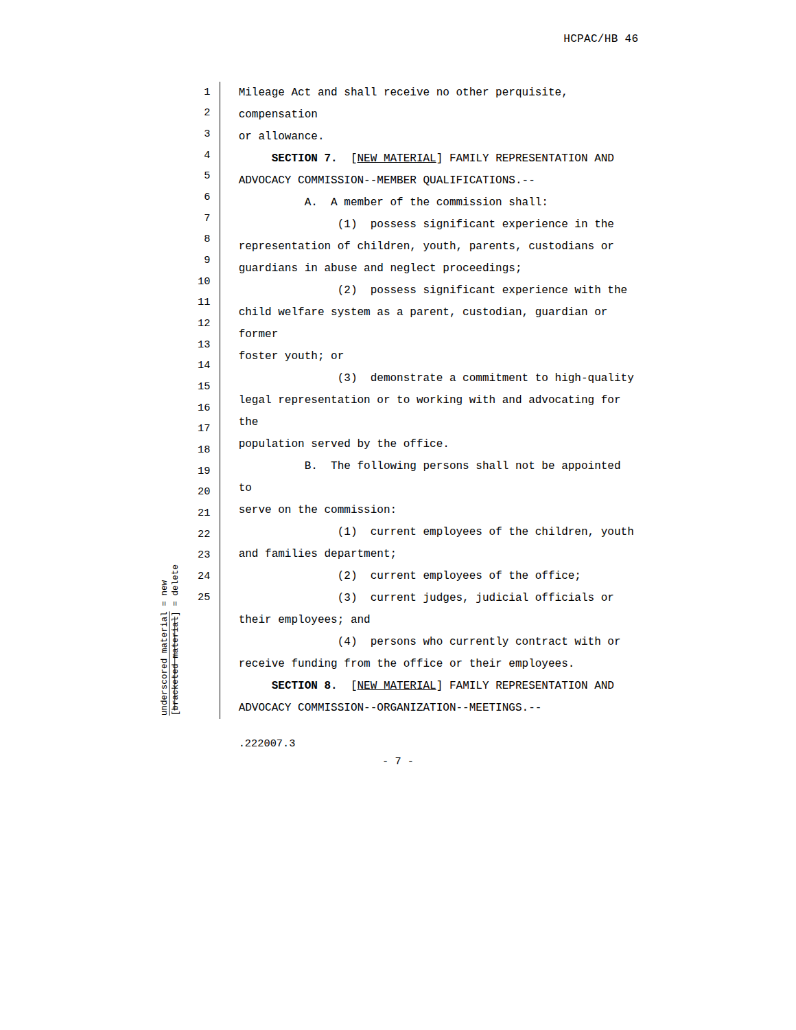HCPAC/HB 46
underscored material = new
[bracketed material] = delete
1
2
3
4
5
6
7
8
9
10
11
12
13
14
15
16
17
18
19
20
21
22
23
24
25
Mileage Act and shall receive no other perquisite, compensation or allowance. SECTION 7. [NEW MATERIAL] FAMILY REPRESENTATION AND ADVOCACY COMMISSION--MEMBER QUALIFICATIONS.-- A. A member of the commission shall: (1) possess significant experience in the representation of children, youth, parents, custodians or guardians in abuse and neglect proceedings; (2) possess significant experience with the child welfare system as a parent, custodian, guardian or former foster youth; or (3) demonstrate a commitment to high-quality legal representation or to working with and advocating for the population served by the office. B. The following persons shall not be appointed to serve on the commission: (1) current employees of the children, youth and families department; (2) current employees of the office; (3) current judges, judicial officials or their employees; and (4) persons who currently contract with or receive funding from the office or their employees. SECTION 8. [NEW MATERIAL] FAMILY REPRESENTATION AND ADVOCACY COMMISSION--ORGANIZATION--MEETINGS.--
.222007.3
- 7 -